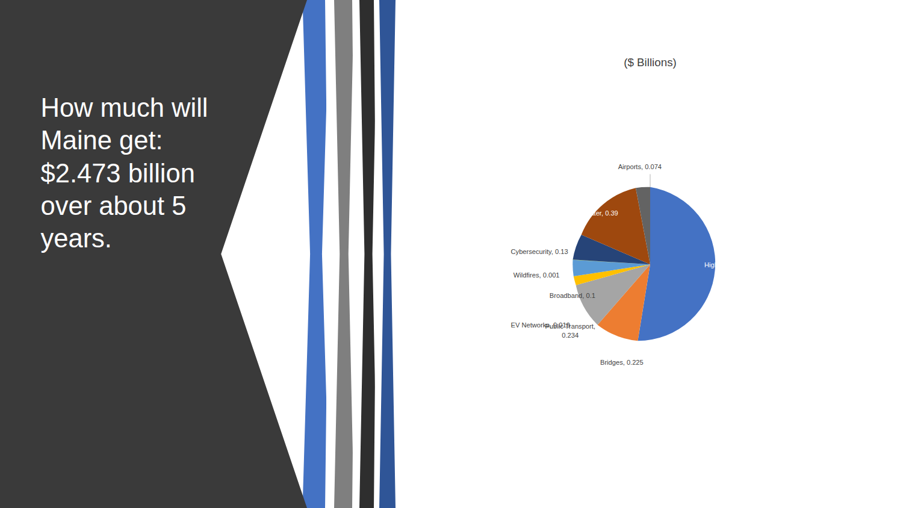How much will Maine get: $2.473 billion over about 5 years.
($ Billions)
Maine infrastructure funding by category ($ Billions) Highway, 1.3 Bridges, 0.225 Public Transport, 0.234 EV Networks, 0.019 Broadband, 0.1 Wildfires, 0.001 Cybersecurity, 0.13 Water, 0.39 Airports, 0.074